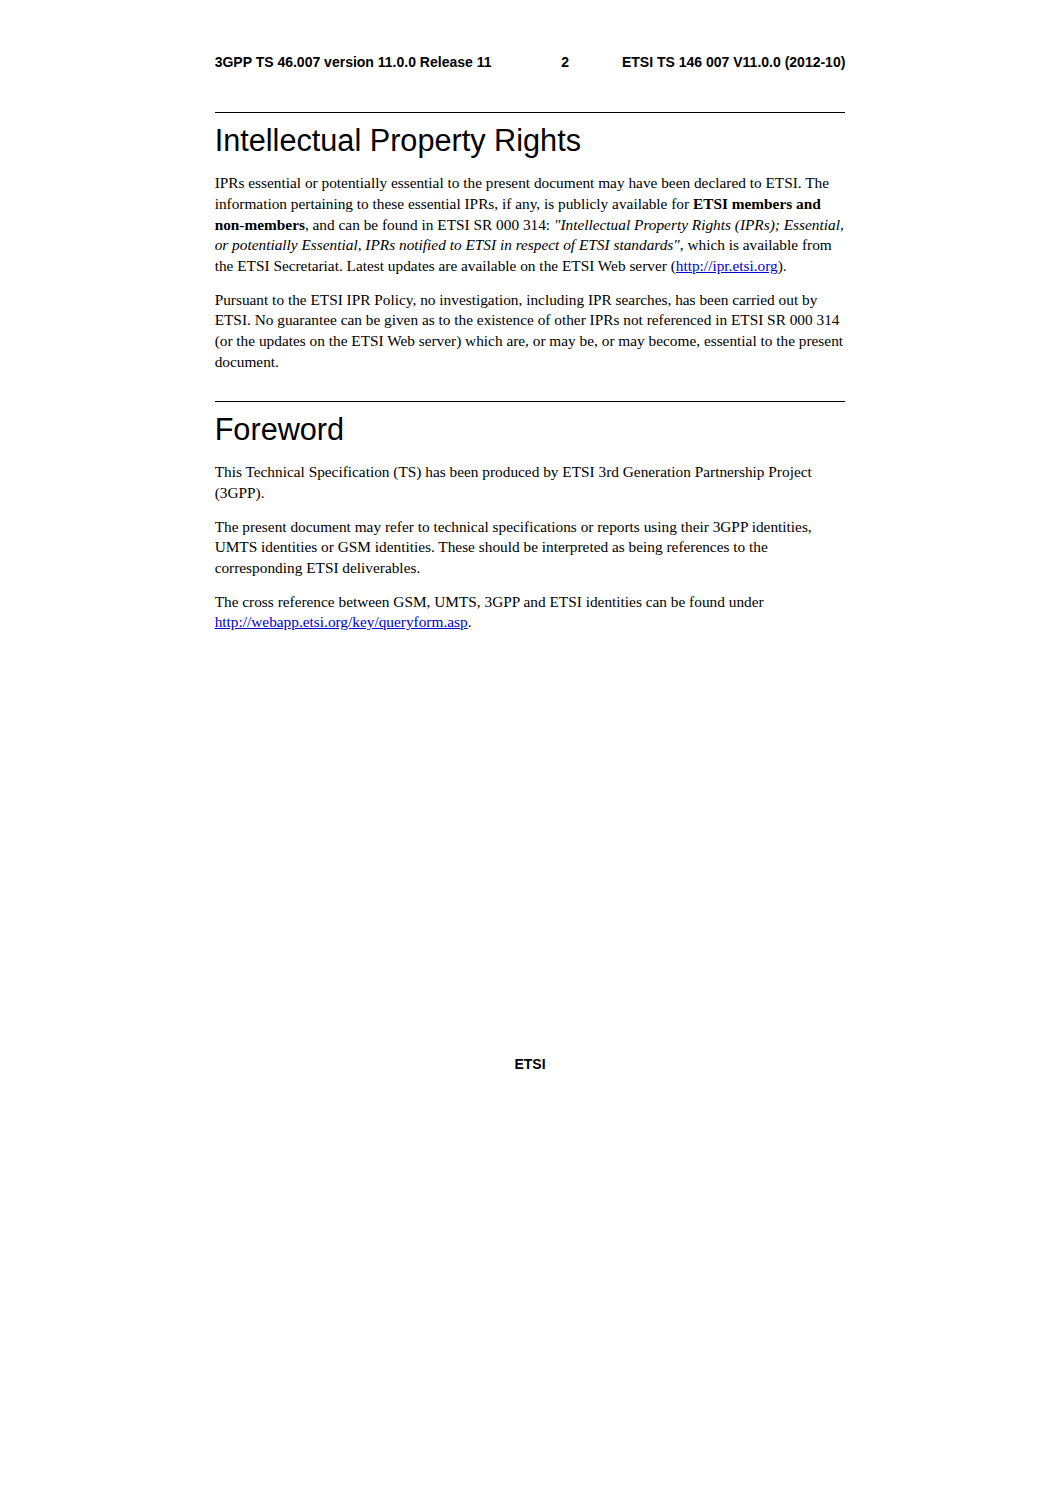3GPP TS 46.007 version 11.0.0 Release 11
2
ETSI TS 146 007 V11.0.0 (2012-10)
Intellectual Property Rights
IPRs essential or potentially essential to the present document may have been declared to ETSI. The information pertaining to these essential IPRs, if any, is publicly available for ETSI members and non-members, and can be found in ETSI SR 000 314: "Intellectual Property Rights (IPRs); Essential, or potentially Essential, IPRs notified to ETSI in respect of ETSI standards", which is available from the ETSI Secretariat. Latest updates are available on the ETSI Web server (http://ipr.etsi.org).
Pursuant to the ETSI IPR Policy, no investigation, including IPR searches, has been carried out by ETSI. No guarantee can be given as to the existence of other IPRs not referenced in ETSI SR 000 314 (or the updates on the ETSI Web server) which are, or may be, or may become, essential to the present document.
Foreword
This Technical Specification (TS) has been produced by ETSI 3rd Generation Partnership Project (3GPP).
The present document may refer to technical specifications or reports using their 3GPP identities, UMTS identities or GSM identities. These should be interpreted as being references to the corresponding ETSI deliverables.
The cross reference between GSM, UMTS, 3GPP and ETSI identities can be found under http://webapp.etsi.org/key/queryform.asp.
ETSI